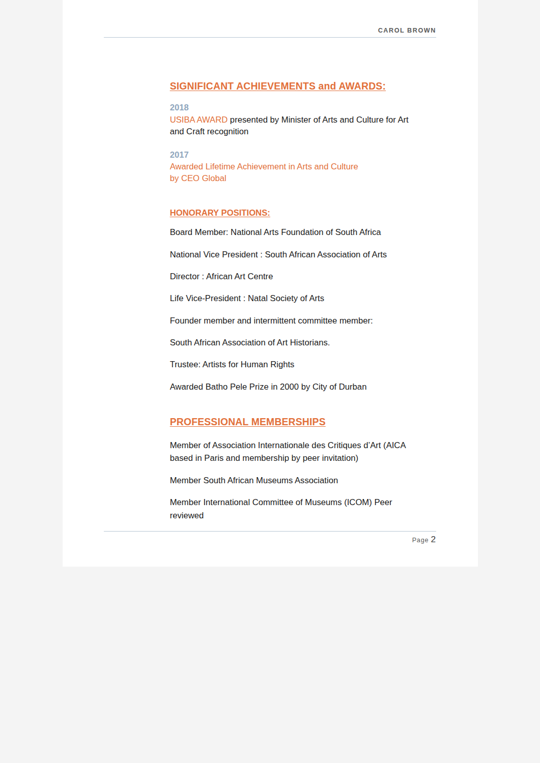CAROL BROWN
SIGNIFICANT ACHIEVEMENTS and AWARDS:
2018
USIBA AWARD presented by Minister of Arts and Culture for Art and Craft recognition
2017
Awarded Lifetime Achievement in Arts and Culture
by CEO Global
HONORARY POSITIONS:
Board Member: National Arts Foundation of South Africa
National Vice President : South African Association of Arts
Director : African Art Centre
Life Vice-President : Natal Society of Arts
Founder member and intermittent committee member:
South African Association of Art Historians.
Trustee: Artists for Human Rights
Awarded Batho Pele Prize in 2000 by City of Durban
PROFESSIONAL MEMBERSHIPS
Member of Association Internationale des Critiques d’Art (AICA based in Paris and membership by peer invitation)
Member South African Museums Association
Member International Committee of Museums (ICOM) Peer reviewed
Page 2